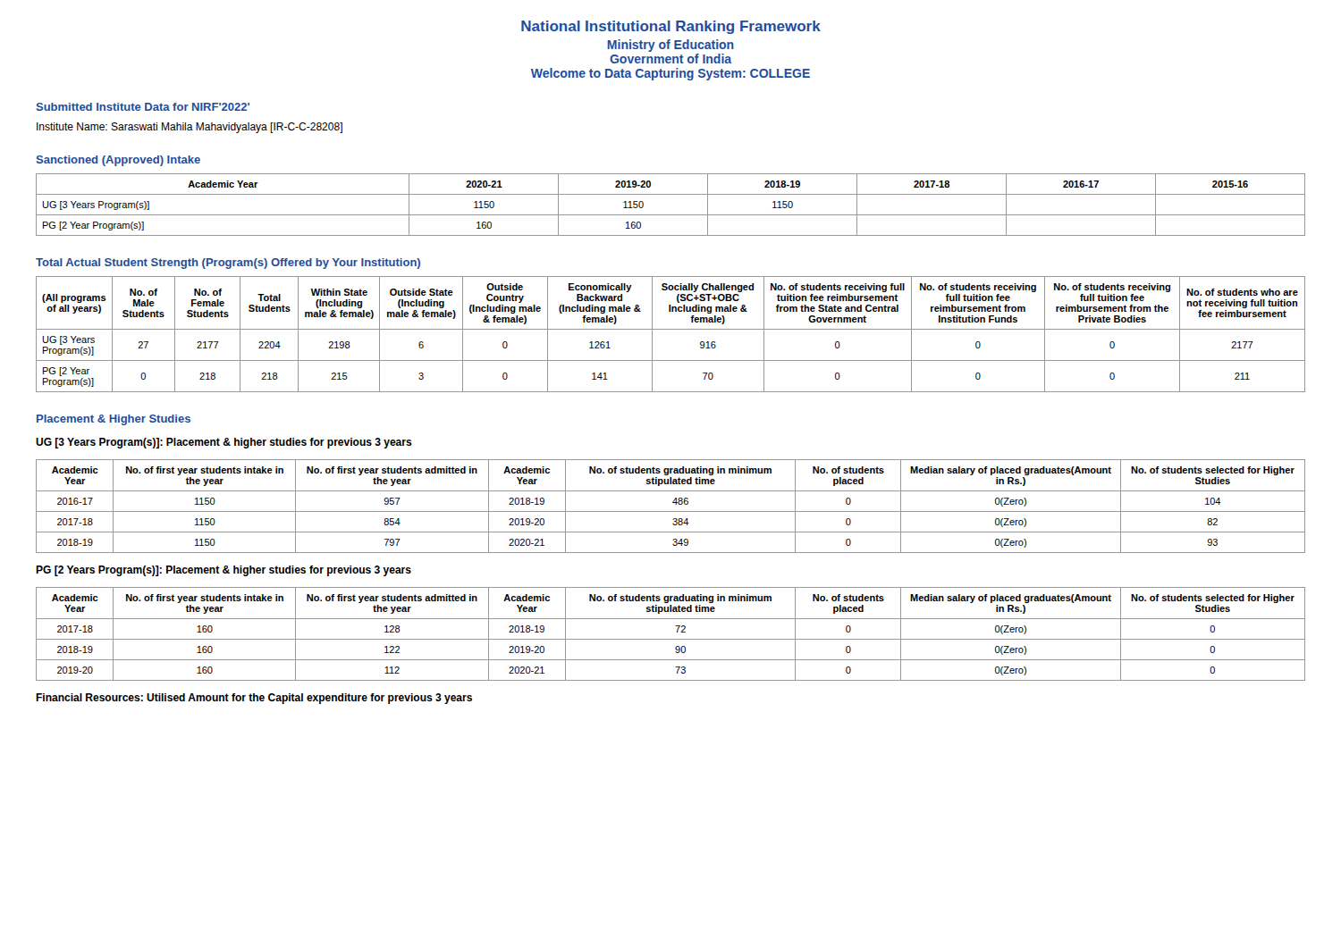National Institutional Ranking Framework
Ministry of Education
Government of India
Welcome to Data Capturing System: COLLEGE
Submitted Institute Data for NIRF'2022'
Institute Name: Saraswati Mahila Mahavidyalaya [IR-C-C-28208]
Sanctioned (Approved) Intake
| Academic Year | 2020-21 | 2019-20 | 2018-19 | 2017-18 | 2016-17 | 2015-16 |
| --- | --- | --- | --- | --- | --- | --- |
| UG [3 Years Program(s)] | 1150 | 1150 | 1150 | | | |
| PG [2 Year Program(s)] | 160 | 160 | | | | |
Total Actual Student Strength (Program(s) Offered by Your Institution)
| (All programs of all years) | No. of Male Students | No. of Female Students | Total Students | Within State (Including male & female) | Outside State (Including male & female) | Outside Country (Including male & female) | Economically Backward (Including male & female) | Socially Challenged (SC+ST+OBC Including male & female) | No. of students receiving full tuition fee reimbursement from the State and Central Government | No. of students receiving full tuition fee reimbursement from Institution Funds | No. of students receiving full tuition fee reimbursement from the Private Bodies | No. of students who are not receiving full tuition fee reimbursement |
| --- | --- | --- | --- | --- | --- | --- | --- | --- | --- | --- | --- | --- |
| UG [3 Years Program(s)] | 27 | 2177 | 2204 | 2198 | 6 | 0 | 1261 | 916 | 0 | 0 | 0 | 2177 |
| PG [2 Year Program(s)] | 0 | 218 | 218 | 215 | 3 | 0 | 141 | 70 | 0 | 0 | 0 | 211 |
Placement & Higher Studies
UG [3 Years Program(s)]: Placement & higher studies for previous 3 years
| Academic Year | No. of first year students intake in the year | No. of first year students admitted in the year | Academic Year | No. of students graduating in minimum stipulated time | No. of students placed | Median salary of placed graduates(Amount in Rs.) | No. of students selected for Higher Studies |
| --- | --- | --- | --- | --- | --- | --- | --- |
| 2016-17 | 1150 | 957 | 2018-19 | 486 | 0 | 0(Zero) | 104 |
| 2017-18 | 1150 | 854 | 2019-20 | 384 | 0 | 0(Zero) | 82 |
| 2018-19 | 1150 | 797 | 2020-21 | 349 | 0 | 0(Zero) | 93 |
PG [2 Years Program(s)]: Placement & higher studies for previous 3 years
| Academic Year | No. of first year students intake in the year | No. of first year students admitted in the year | Academic Year | No. of students graduating in minimum stipulated time | No. of students placed | Median salary of placed graduates(Amount in Rs.) | No. of students selected for Higher Studies |
| --- | --- | --- | --- | --- | --- | --- | --- |
| 2017-18 | 160 | 128 | 2018-19 | 72 | 0 | 0(Zero) | 0 |
| 2018-19 | 160 | 122 | 2019-20 | 90 | 0 | 0(Zero) | 0 |
| 2019-20 | 160 | 112 | 2020-21 | 73 | 0 | 0(Zero) | 0 |
Financial Resources: Utilised Amount for the Capital expenditure for previous 3 years